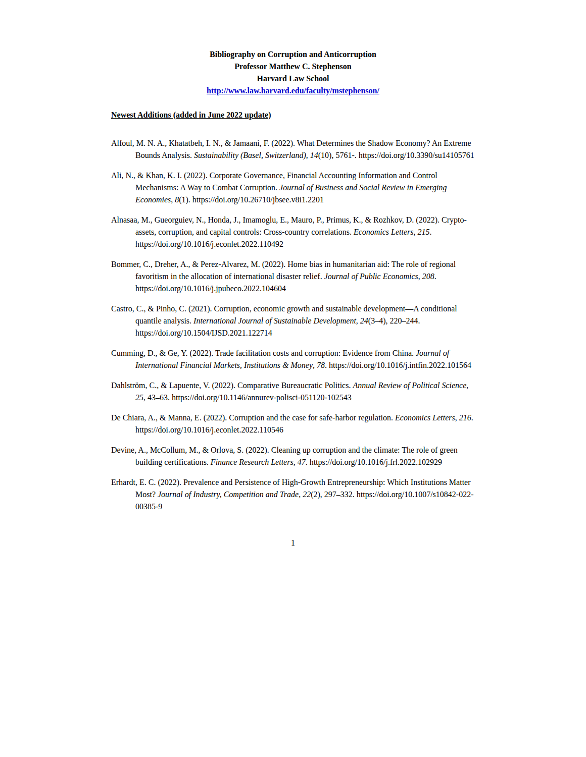Bibliography on Corruption and Anticorruption
Professor Matthew C. Stephenson
Harvard Law School
http://www.law.harvard.edu/faculty/mstephenson/
Newest Additions (added in June 2022 update)
Alfoul, M. N. A., Khatatbeh, I. N., & Jamaani, F. (2022). What Determines the Shadow Economy? An Extreme Bounds Analysis. Sustainability (Basel, Switzerland), 14(10), 5761-. https://doi.org/10.3390/su14105761
Ali, N., & Khan, K. I. (2022). Corporate Governance, Financial Accounting Information and Control Mechanisms: A Way to Combat Corruption. Journal of Business and Social Review in Emerging Economies, 8(1). https://doi.org/10.26710/jbsee.v8i1.2201
Alnasaa, M., Gueorguiev, N., Honda, J., Imamoglu, E., Mauro, P., Primus, K., & Rozhkov, D. (2022). Crypto-assets, corruption, and capital controls: Cross-country correlations. Economics Letters, 215. https://doi.org/10.1016/j.econlet.2022.110492
Bommer, C., Dreher, A., & Perez-Alvarez, M. (2022). Home bias in humanitarian aid: The role of regional favoritism in the allocation of international disaster relief. Journal of Public Economics, 208. https://doi.org/10.1016/j.jpubeco.2022.104604
Castro, C., & Pinho, C. (2021). Corruption, economic growth and sustainable development—A conditional quantile analysis. International Journal of Sustainable Development, 24(3–4), 220–244. https://doi.org/10.1504/IJSD.2021.122714
Cumming, D., & Ge, Y. (2022). Trade facilitation costs and corruption: Evidence from China. Journal of International Financial Markets, Institutions & Money, 78. https://doi.org/10.1016/j.intfin.2022.101564
Dahlström, C., & Lapuente, V. (2022). Comparative Bureaucratic Politics. Annual Review of Political Science, 25, 43–63. https://doi.org/10.1146/annurev-polisci-051120-102543
De Chiara, A., & Manna, E. (2022). Corruption and the case for safe-harbor regulation. Economics Letters, 216. https://doi.org/10.1016/j.econlet.2022.110546
Devine, A., McCollum, M., & Orlova, S. (2022). Cleaning up corruption and the climate: The role of green building certifications. Finance Research Letters, 47. https://doi.org/10.1016/j.frl.2022.102929
Erhardt, E. C. (2022). Prevalence and Persistence of High-Growth Entrepreneurship: Which Institutions Matter Most? Journal of Industry, Competition and Trade, 22(2), 297–332. https://doi.org/10.1007/s10842-022-00385-9
1